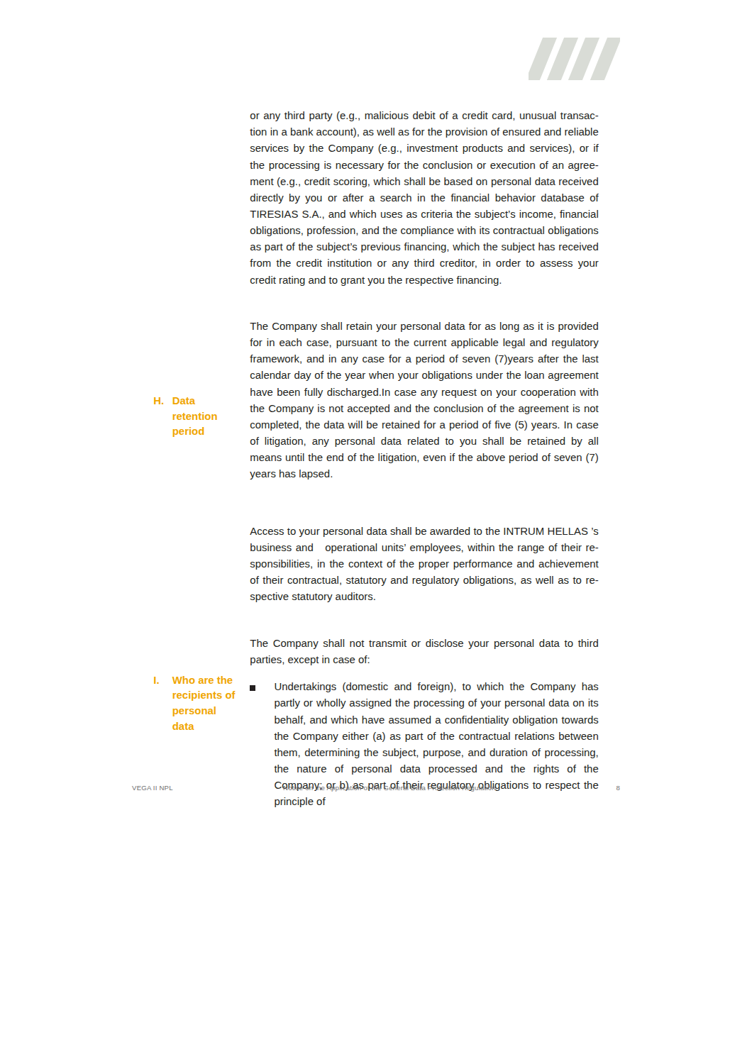or any third party (e.g., malicious debit of a credit card, unusual transaction in a bank account), as well as for the provision of ensured and reliable services by the Company (e.g., investment products and services), or if the processing is necessary for the conclusion or execution of an agreement (e.g., credit scoring, which shall be based on personal data received directly by you or after a search in the financial behavior database of TIRESIAS S.A., and which uses as criteria the subject’s income, financial obligations, profession, and the compliance with its contractual obligations as part of the subject’s previous financing, which the subject has received from the credit institution or any third creditor, in order to assess your credit rating and to grant you the respective financing.
H. Data retention period
The Company shall retain your personal data for as long as it is provided for in each case, pursuant to the current applicable legal and regulatory framework, and in any case for a period of seven (7)years after the last calendar day of the year when your obligations under the loan agreement have been fully discharged.In case any request on your cooperation with the Company is not accepted and the conclusion of the agreement is not completed, the data will be retained for a period of five (5) years. In case of litigation, any personal data related to you shall be retained by all means until the end of the litigation, even if the above period of seven (7) years has lapsed.
Access to your personal data shall be awarded to the INTRUM HELLAS ’s business and operational units’ employees, within the range of their responsibilities, in the context of the proper performance and achievement of their contractual, statutory and regulatory obligations, as well as to respective statutory auditors.
I. Who are the recipients of personal data
The Company shall not transmit or disclose your personal data to third parties, except in case of:
Undertakings (domestic and foreign), to which the Company has partly or wholly assigned the processing of your personal data on its behalf, and which have assumed a confidentiality obligation towards the Company either (a) as part of the contractual relations between them, determining the subject, purpose, and duration of processing, the nature of personal data processed and the rights of the Company; or b) as part of their regulatory obligations to respect the principle of
VEGA II NPL
Notice on the Application of the General Data Protection Regulation
8